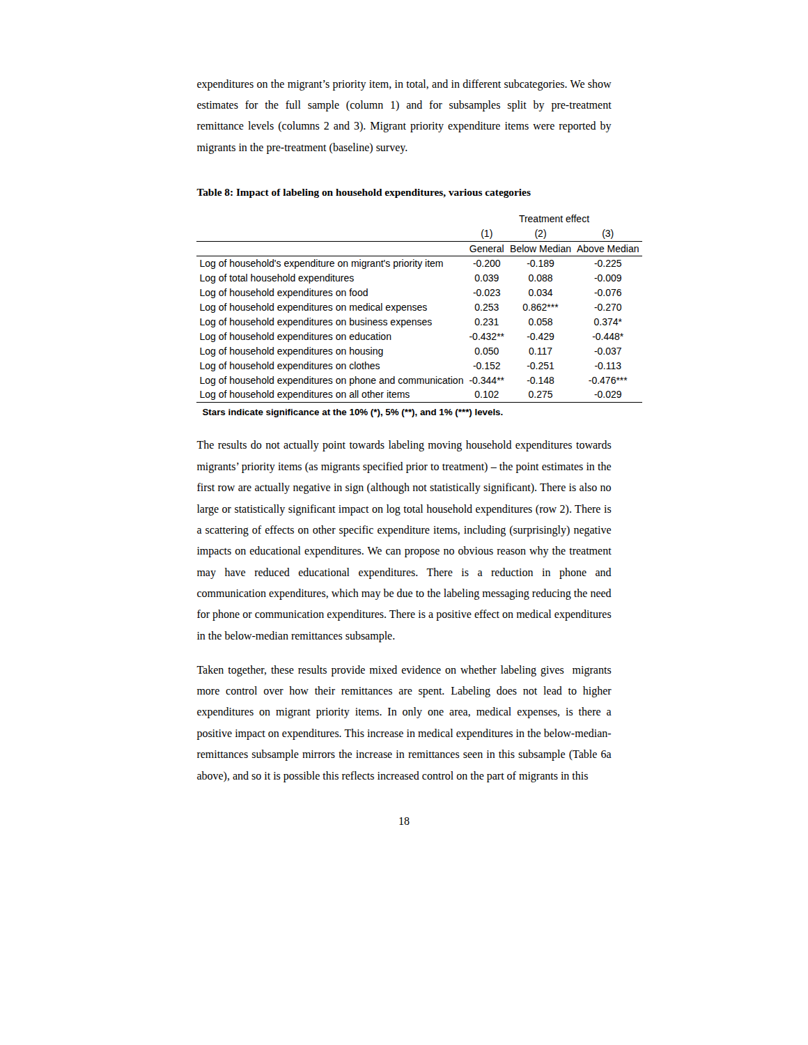expenditures on the migrant’s priority item, in total, and in different subcategories. We show estimates for the full sample (column 1) and for subsamples split by pre-treatment remittance levels (columns 2 and 3). Migrant priority expenditure items were reported by migrants in the pre-treatment (baseline) survey.
Table 8: Impact of labeling on household expenditures, various categories
| | Treatment effect |
| | (1) | (2) | (3) |
| | General | Below Median | Above Median |
| Log of household's expenditure on migrant's priority item | -0.200 | -0.189 | -0.225 |
| Log of total household expenditures | 0.039 | 0.088 | -0.009 |
| Log of household expenditures on food | -0.023 | 0.034 | -0.076 |
| Log of household expenditures on medical expenses | 0.253 | 0.862*** | -0.270 |
| Log of household expenditures on business expenses | 0.231 | 0.058 | 0.374* |
| Log of household expenditures on education | -0.432** | -0.429 | -0.448* |
| Log of household expenditures on housing | 0.050 | 0.117 | -0.037 |
| Log of household expenditures on clothes | -0.152 | -0.251 | -0.113 |
| Log of household expenditures on phone and communication | -0.344** | -0.148 | -0.476*** |
| Log of household expenditures on all other items | 0.102 | 0.275 | -0.029 |
Stars indicate significance at the 10% (*), 5% (**), and 1% (***) levels.
The results do not actually point towards labeling moving household expenditures towards migrants’ priority items (as migrants specified prior to treatment) – the point estimates in the first row are actually negative in sign (although not statistically significant). There is also no large or statistically significant impact on log total household expenditures (row 2). There is a scattering of effects on other specific expenditure items, including (surprisingly) negative impacts on educational expenditures. We can propose no obvious reason why the treatment may have reduced educational expenditures. There is a reduction in phone and communication expenditures, which may be due to the labeling messaging reducing the need for phone or communication expenditures. There is a positive effect on medical expenditures in the below-median remittances subsample.
Taken together, these results provide mixed evidence on whether labeling gives migrants more control over how their remittances are spent. Labeling does not lead to higher expenditures on migrant priority items. In only one area, medical expenses, is there a positive impact on expenditures. This increase in medical expenditures in the below-median-remittances subsample mirrors the increase in remittances seen in this subsample (Table 6a above), and so it is possible this reflects increased control on the part of migrants in this
18